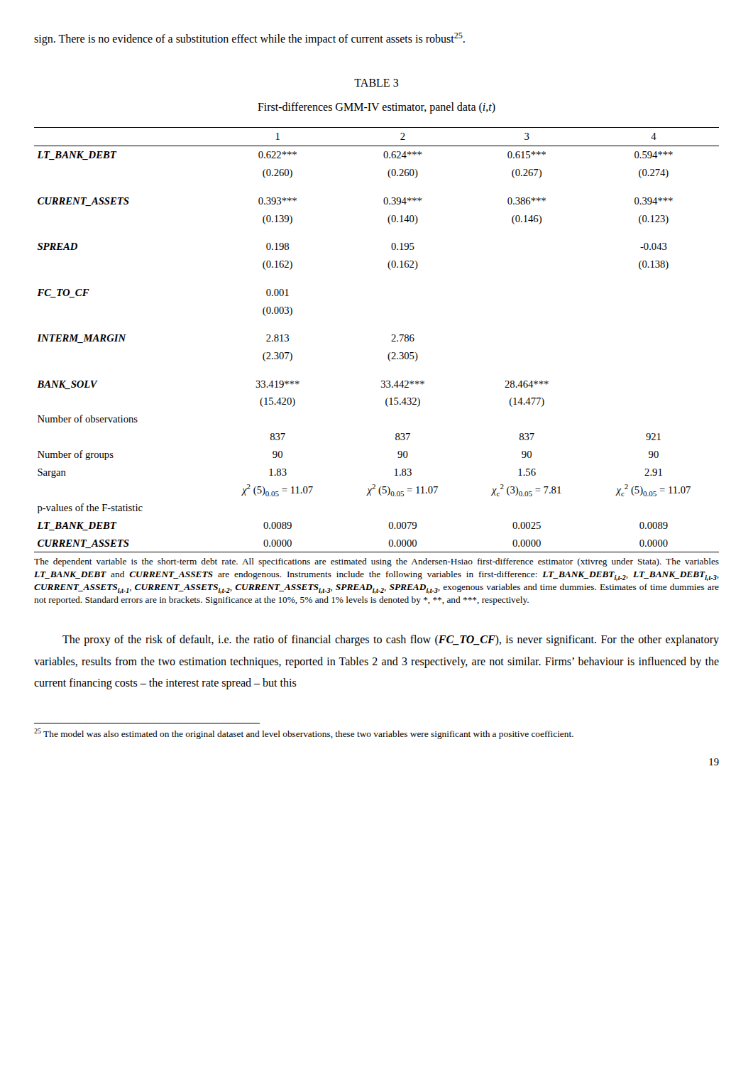sign. There is no evidence of a substitution effect while the impact of current assets is robust25.
TABLE 3
First-differences GMM-IV estimator, panel data (i,t)
| | 1 | 2 | 3 | 4 |
| --- | --- | --- | --- | --- |
| LT_BANK_DEBT | 0.622*** | 0.624*** | 0.615*** | 0.594*** |
| | (0.260) | (0.260) | (0.267) | (0.274) |
| CURRENT_ASSETS | 0.393*** | 0.394*** | 0.386*** | 0.394*** |
| | (0.139) | (0.140) | (0.146) | (0.123) |
| SPREAD | 0.198 | 0.195 | | -0.043 |
| | (0.162) | (0.162) | | (0.138) |
| FC_TO_CF | 0.001 | | | |
| | (0.003) | | | |
| INTERM_MARGIN | 2.813 | 2.786 | | |
| | (2.307) | (2.305) | | |
| BANK_SOLV | 33.419*** | 33.442*** | 28.464*** | |
| | (15.420) | (15.432) | (14.477) | |
| Number of observations | | | | |
| | 837 | 837 | 837 | 921 |
| Number of groups | 90 | 90 | 90 | 90 |
| Sargan | 1.83 | 1.83 | 1.56 | 2.91 |
| | χ 2 (5) 0.05 = 11.07 | χ 2 (5) 0.05 = 11.07 | χ c 2 (3) 0.05 = 7.81 | χ c 2 (5) 0.05 = 11.07 |
| p-values of the F-statistic | | | | |
| LT_BANK_DEBT | 0.0089 | 0.0079 | 0.0025 | 0.0089 |
| CURRENT_ASSETS | 0.0000 | 0.0000 | 0.0000 | 0.0000 |
The dependent variable is the short-term debt rate. All specifications are estimated using the Andersen-Hsiao first-difference estimator (xtivreg under Stata). The variables LT_BANK_DEBT and CURRENT_ASSETS are endogenous. Instruments include the following variables in first-difference: LT_BANK_DEBTi,t-2, LT_BANK_DEBTi,t-3, CURRENT_ASSETSi,t-1, CURRENT_ASSETSi,t-2, CURRENT_ASSETSi,t-3, SPREADi,t-2, SPREADi,t-3, exogenous variables and time dummies. Estimates of time dummies are not reported. Standard errors are in brackets. Significance at the 10%, 5% and 1% levels is denoted by *, **, and ***, respectively.
The proxy of the risk of default, i.e. the ratio of financial charges to cash flow (FC_TO_CF), is never significant. For the other explanatory variables, results from the two estimation techniques, reported in Tables 2 and 3 respectively, are not similar. Firms’ behaviour is influenced by the current financing costs – the interest rate spread – but this
25 The model was also estimated on the original dataset and level observations, these two variables were significant with a positive coefficient.
19